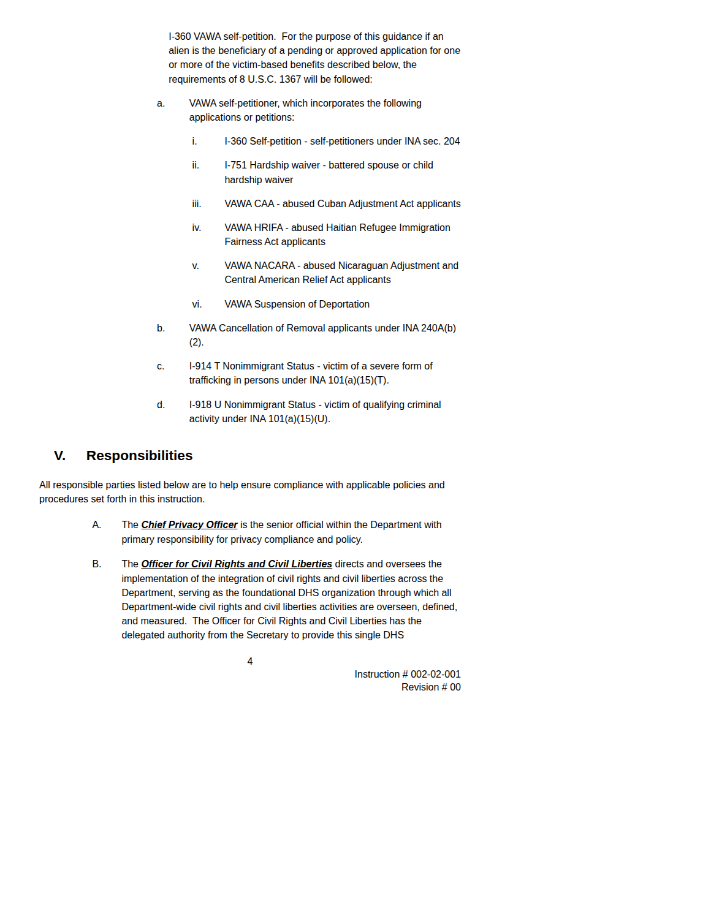I-360 VAWA self-petition. For the purpose of this guidance if an alien is the beneficiary of a pending or approved application for one or more of the victim-based benefits described below, the requirements of 8 U.S.C. 1367 will be followed:
a.
VAWA self-petitioner, which incorporates the following applications or petitions:
i.
I-360 Self-petition - self-petitioners under INA sec. 204
ii.
I-751 Hardship waiver - battered spouse or child hardship waiver
iii.
VAWA CAA - abused Cuban Adjustment Act applicants
iv.
VAWA HRIFA - abused Haitian Refugee Immigration Fairness Act applicants
v.
VAWA NACARA - abused Nicaraguan Adjustment and Central American Relief Act applicants
vi.
VAWA Suspension of Deportation
b.
VAWA Cancellation of Removal applicants under INA 240A(b)(2).
c.
I-914 T Nonimmigrant Status - victim of a severe form of trafficking in persons under INA 101(a)(15)(T).
d.
I-918 U Nonimmigrant Status - victim of qualifying criminal activity under INA 101(a)(15)(U).
V. Responsibilities
All responsible parties listed below are to help ensure compliance with applicable policies and procedures set forth in this instruction.
A.
The Chief Privacy Officer is the senior official within the Department with primary responsibility for privacy compliance and policy.
B.
The Officer for Civil Rights and Civil Liberties directs and oversees the implementation of the integration of civil rights and civil liberties across the Department, serving as the foundational DHS organization through which all Department-wide civil rights and civil liberties activities are overseen, defined, and measured. The Officer for Civil Rights and Civil Liberties has the delegated authority from the Secretary to provide this single DHS
4
Instruction # 002-02-001
Revision # 00